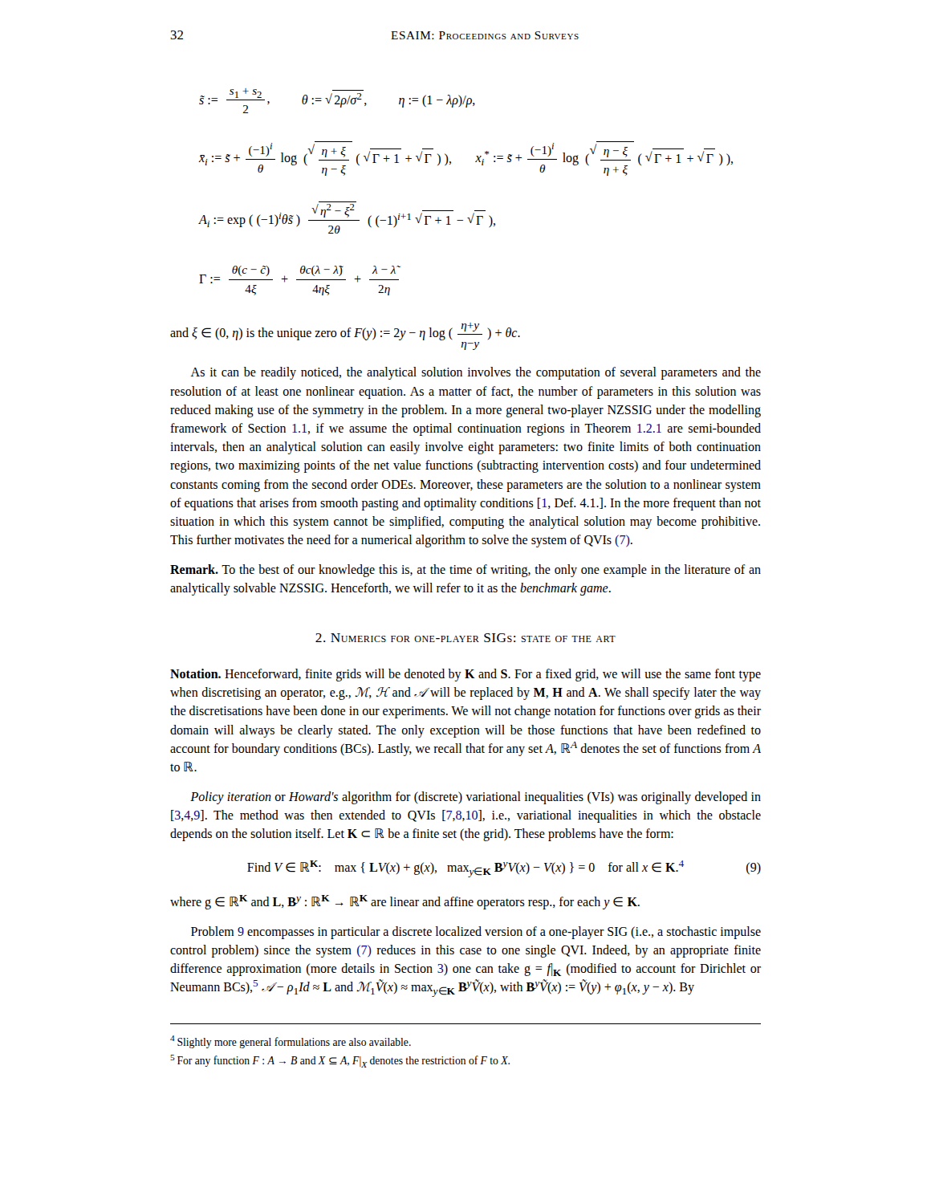32 ESAIM: Proceedings and Surveys
| s̃ := | s 1 + s 2 2 , | θ := 2 ρ / σ 2 , | η := (1 − λρ )/ ρ , |
| x̄ i := s̃ + (−1) i θ log | ( η + ξ η − ξ ( Γ + 1 + Γ ) ), | x i * := s̃ + (−1) i θ log | ( η − ξ η + ξ ( Γ + 1 + Γ ) ), |
| A i := exp ( (−1) i θs̃ ) | η 2 − ξ 2 2 θ | ( (−1) i +1 Γ + 1 − Γ ), |
| Γ := | θ ( c − c̃ ) 4 ξ | + | θc ( λ − λ̃ ) 4 ηξ | + | λ − λ̃ 2 η |
and ξ ∈ (0, η) is the unique zero of F(y) := 2y − η log ( η+y η−y ) + θc.
As it can be readily noticed, the analytical solution involves the computation of several parameters and the resolution of at least one nonlinear equation. As a matter of fact, the number of parameters in this solution was reduced making use of the symmetry in the problem. In a more general two-player NZSSIG under the modelling framework of Section 1.1, if we assume the optimal continuation regions in Theorem 1.2.1 are semi-bounded intervals, then an analytical solution can easily involve eight parameters: two finite limits of both continuation regions, two maximizing points of the net value functions (subtracting intervention costs) and four undetermined constants coming from the second order ODEs. Moreover, these parameters are the solution to a nonlinear system of equations that arises from smooth pasting and optimality conditions [1, Def. 4.1.]. In the more frequent than not situation in which this system cannot be simplified, computing the analytical solution may become prohibitive. This further motivates the need for a numerical algorithm to solve the system of QVIs (7).
Remark. To the best of our knowledge this is, at the time of writing, the only one example in the literature of an analytically solvable NZSSIG. Henceforth, we will refer to it as the benchmark game.
2. Numerics for one-player SIGs: state of the art
Notation. Henceforward, finite grids will be denoted by K and S. For a fixed grid, we will use the same font type when discretising an operator, e.g., ℳ, ℋ and 𝒜 will be replaced by M, H and A. We shall specify later the way the discretisations have been done in our experiments. We will not change notation for functions over grids as their domain will always be clearly stated. The only exception will be those functions that have been redefined to account for boundary conditions (BCs). Lastly, we recall that for any set A, ℝA denotes the set of functions from A to ℝ.
Policy iteration or Howard's algorithm for (discrete) variational inequalities (VIs) was originally developed in [3,4,9]. The method was then extended to QVIs [7,8,10], i.e., variational inequalities in which the obstacle depends on the solution itself. Let K ⊂ ℝ be a finite set (the grid). These problems have the form:
Find V ∈ ℝK: max { LV(x) + g(x), maxy∈K ByV(x) − V(x) } = 0 for all x ∈ K.4 (9)
where g ∈ ℝK and L, By : ℝK → ℝK are linear and affine operators resp., for each y ∈ K.
Problem 9 encompasses in particular a discrete localized version of a one-player SIG (i.e., a stochastic impulse control problem) since the system (7) reduces in this case to one single QVI. Indeed, by an appropriate finite difference approximation (more details in Section 3) one can take g = f|K (modified to account for Dirichlet or Neumann BCs),5 𝒜 − ρ1Id ≈ L and ℳ1Ṽ(x) ≈ maxy∈K ByṼ(x), with ByṼ(x) := Ṽ(y) + φ1(x, y − x). By
4Slightly more general formulations are also available.
5For any function F : A → B and X ⊆ A, F|X denotes the restriction of F to X.